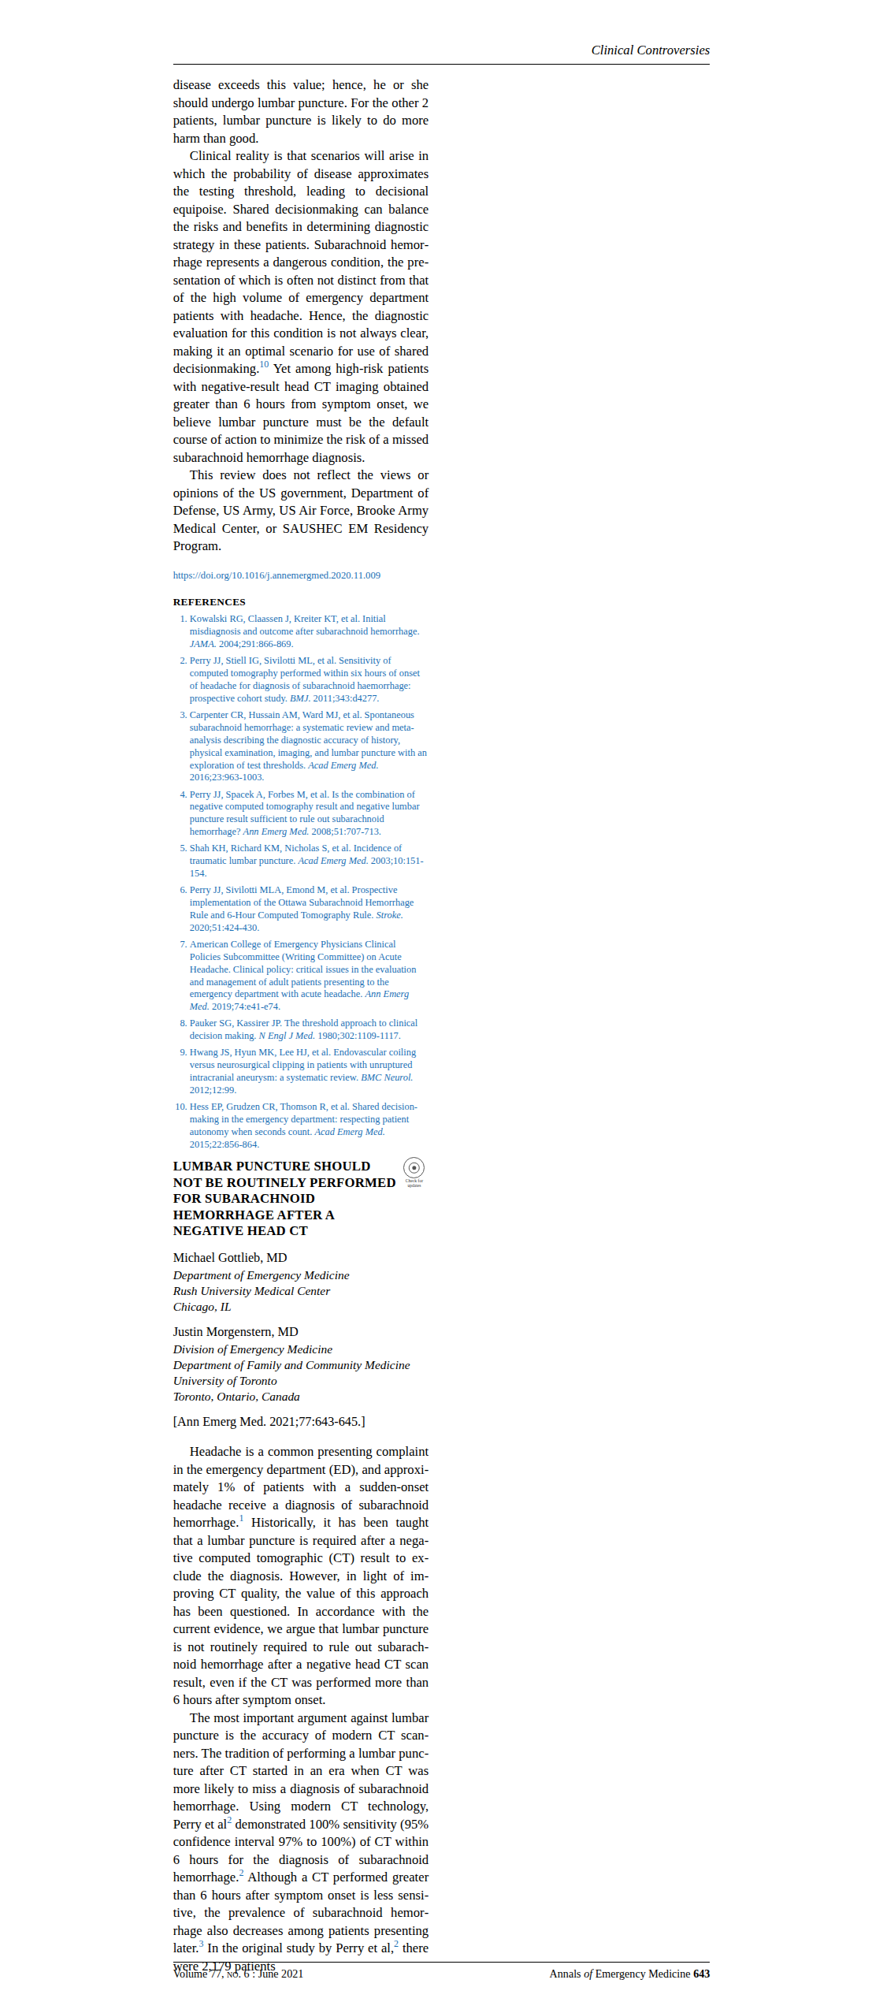Clinical Controversies
disease exceeds this value; hence, he or she should undergo lumbar puncture. For the other 2 patients, lumbar puncture is likely to do more harm than good.
Clinical reality is that scenarios will arise in which the probability of disease approximates the testing threshold, leading to decisional equipoise. Shared decisionmaking can balance the risks and benefits in determining diagnostic strategy in these patients. Subarachnoid hemorrhage represents a dangerous condition, the presentation of which is often not distinct from that of the high volume of emergency department patients with headache. Hence, the diagnostic evaluation for this condition is not always clear, making it an optimal scenario for use of shared decisionmaking.10 Yet among high-risk patients with negative-result head CT imaging obtained greater than 6 hours from symptom onset, we believe lumbar puncture must be the default course of action to minimize the risk of a missed subarachnoid hemorrhage diagnosis.
This review does not reflect the views or opinions of the US government, Department of Defense, US Army, US Air Force, Brooke Army Medical Center, or SAUSHEC EM Residency Program.
https://doi.org/10.1016/j.annemergmed.2020.11.009
REFERENCES
Kowalski RG, Claassen J, Kreiter KT, et al. Initial misdiagnosis and outcome after subarachnoid hemorrhage. JAMA. 2004;291:866-869.
Perry JJ, Stiell IG, Sivilotti ML, et al. Sensitivity of computed tomography performed within six hours of onset of headache for diagnosis of subarachnoid haemorrhage: prospective cohort study. BMJ. 2011;343:d4277.
Carpenter CR, Hussain AM, Ward MJ, et al. Spontaneous subarachnoid hemorrhage: a systematic review and meta-analysis describing the diagnostic accuracy of history, physical examination, imaging, and lumbar puncture with an exploration of test thresholds. Acad Emerg Med. 2016;23:963-1003.
Perry JJ, Spacek A, Forbes M, et al. Is the combination of negative computed tomography result and negative lumbar puncture result sufficient to rule out subarachnoid hemorrhage? Ann Emerg Med. 2008;51:707-713.
Shah KH, Richard KM, Nicholas S, et al. Incidence of traumatic lumbar puncture. Acad Emerg Med. 2003;10:151-154.
Perry JJ, Sivilotti MLA, Emond M, et al. Prospective implementation of the Ottawa Subarachnoid Hemorrhage Rule and 6-Hour Computed Tomography Rule. Stroke. 2020;51:424-430.
American College of Emergency Physicians Clinical Policies Subcommittee (Writing Committee) on Acute Headache. Clinical policy: critical issues in the evaluation and management of adult patients presenting to the emergency department with acute headache. Ann Emerg Med. 2019;74:e41-e74.
Pauker SG, Kassirer JP. The threshold approach to clinical decision making. N Engl J Med. 1980;302:1109-1117.
Hwang JS, Hyun MK, Lee HJ, et al. Endovascular coiling versus neurosurgical clipping in patients with unruptured intracranial aneurysm: a systematic review. BMC Neurol. 2012;12:99.
Hess EP, Grudzen CR, Thomson R, et al. Shared decision-making in the emergency department: respecting patient autonomy when seconds count. Acad Emerg Med. 2015;22:856-864.
Check for
updates
Lumbar Puncture Should Not Be Routinely Performed for Subarachnoid Hemorrhage After a Negative Head CT
Michael Gottlieb, MD
Department of Emergency Medicine
Rush University Medical Center
Chicago, IL
Justin Morgenstern, MD
Division of Emergency Medicine
Department of Family and Community Medicine
University of Toronto
Toronto, Ontario, Canada
[Ann Emerg Med. 2021;77:643-645.]
Headache is a common presenting complaint in the emergency department (ED), and approximately 1% of patients with a sudden-onset headache receive a diagnosis of subarachnoid hemorrhage.1 Historically, it has been taught that a lumbar puncture is required after a negative computed tomographic (CT) result to exclude the diagnosis. However, in light of improving CT quality, the value of this approach has been questioned. In accordance with the current evidence, we argue that lumbar puncture is not routinely required to rule out subarachnoid hemorrhage after a negative head CT scan result, even if the CT was performed more than 6 hours after symptom onset.
The most important argument against lumbar puncture is the accuracy of modern CT scanners. The tradition of performing a lumbar puncture after CT started in an era when CT was more likely to miss a diagnosis of subarachnoid hemorrhage. Using modern CT technology, Perry et al2 demonstrated 100% sensitivity (95% confidence interval 97% to 100%) of CT within 6 hours for the diagnosis of subarachnoid hemorrhage.2 Although a CT performed greater than 6 hours after symptom onset is less sensitive, the prevalence of subarachnoid hemorrhage also decreases among patients presenting later.3 In the original study by Perry et al,2 there were 2,179 patients
Volume 77, no. 6 : June 2021
Annals of Emergency Medicine 643